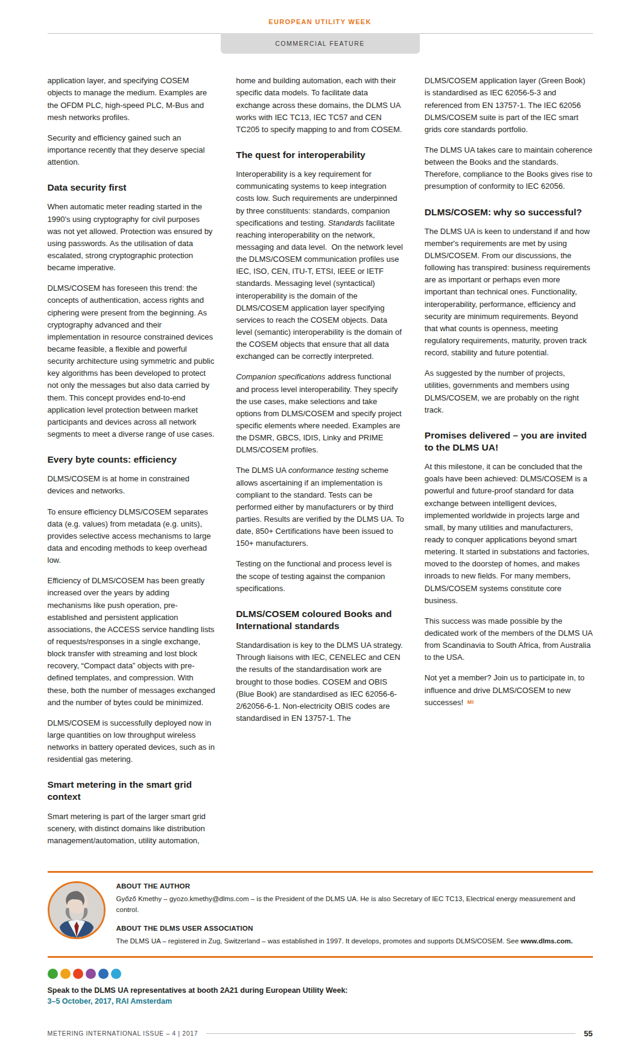European Utility Week
Commercial Feature
application layer, and specifying COSEM objects to manage the medium. Examples are the OFDM PLC, high-speed PLC, M-Bus and mesh networks profiles.
Security and efficiency gained such an importance recently that they deserve special attention.
Data security first
When automatic meter reading started in the 1990's using cryptography for civil purposes was not yet allowed. Protection was ensured by using passwords. As the utilisation of data escalated, strong cryptographic protection became imperative.
DLMS/COSEM has foreseen this trend: the concepts of authentication, access rights and ciphering were present from the beginning. As cryptography advanced and their implementation in resource constrained devices became feasible, a flexible and powerful security architecture using symmetric and public key algorithms has been developed to protect not only the messages but also data carried by them. This concept provides end-to-end application level protection between market participants and devices across all network segments to meet a diverse range of use cases.
Every byte counts: efficiency
DLMS/COSEM is at home in constrained devices and networks.
To ensure efficiency DLMS/COSEM separates data (e.g. values) from metadata (e.g. units), provides selective access mechanisms to large data and encoding methods to keep overhead low.
Efficiency of DLMS/COSEM has been greatly increased over the years by adding mechanisms like push operation, pre-established and persistent application associations, the ACCESS service handling lists of requests/responses in a single exchange, block transfer with streaming and lost block recovery, “Compact data” objects with pre-defined templates, and compression. With these, both the number of messages exchanged and the number of bytes could be minimized.
DLMS/COSEM is successfully deployed now in large quantities on low throughput wireless networks in battery operated devices, such as in residential gas metering.
Smart metering in the smart grid context
Smart metering is part of the larger smart grid scenery, with distinct domains like distribution management/automation, utility automation,
home and building automation, each with their specific data models. To facilitate data exchange across these domains, the DLMS UA works with IEC TC13, IEC TC57 and CEN TC205 to specify mapping to and from COSEM.
The quest for interoperability
Interoperability is a key requirement for communicating systems to keep integration costs low. Such requirements are underpinned by three constituents: standards, companion specifications and testing. Standards facilitate reaching interoperability on the network, messaging and data level. On the network level the DLMS/COSEM communication profiles use IEC, ISO, CEN, ITU-T, ETSI, IEEE or IETF standards. Messaging level (syntactical) interoperability is the domain of the DLMS/COSEM application layer specifying services to reach the COSEM objects. Data level (semantic) interoperability is the domain of the COSEM objects that ensure that all data exchanged can be correctly interpreted.
Companion specifications address functional and process level interoperability. They specify the use cases, make selections and take options from DLMS/COSEM and specify project specific elements where needed. Examples are the DSMR, GBCS, IDIS, Linky and PRIME DLMS/COSEM profiles.
The DLMS UA conformance testing scheme allows ascertaining if an implementation is compliant to the standard. Tests can be performed either by manufacturers or by third parties. Results are verified by the DLMS UA. To date, 850+ Certifications have been issued to 150+ manufacturers.
Testing on the functional and process level is the scope of testing against the companion specifications.
DLMS/COSEM coloured Books and International standards
Standardisation is key to the DLMS UA strategy. Through liaisons with IEC, CENELEC and CEN the results of the standardisation work are brought to those bodies. COSEM and OBIS (Blue Book) are standardised as IEC 62056-6-2/62056-6-1. Non-electricity OBIS codes are standardised in EN 13757-1. The
DLMS/COSEM application layer (Green Book) is standardised as IEC 62056-5-3 and referenced from EN 13757-1. The IEC 62056 DLMS/COSEM suite is part of the IEC smart grids core standards portfolio.
The DLMS UA takes care to maintain coherence between the Books and the standards. Therefore, compliance to the Books gives rise to presumption of conformity to IEC 62056.
DLMS/COSEM: why so successful?
The DLMS UA is keen to understand if and how member's requirements are met by using DLMS/COSEM. From our discussions, the following has transpired: business requirements are as important or perhaps even more important than technical ones. Functionality, interoperability, performance, efficiency and security are minimum requirements. Beyond that what counts is openness, meeting regulatory requirements, maturity, proven track record, stability and future potential.
As suggested by the number of projects, utilities, governments and members using DLMS/COSEM, we are probably on the right track.
Promises delivered – you are invited to the DLMS UA!
At this milestone, it can be concluded that the goals have been achieved: DLMS/COSEM is a powerful and future-proof standard for data exchange between intelligent devices, implemented worldwide in projects large and small, by many utilities and manufacturers, ready to conquer applications beyond smart metering. It started in substations and factories, moved to the doorstep of homes, and makes inroads to new fields. For many members, DLMS/COSEM systems constitute core business.
This success was made possible by the dedicated work of the members of the DLMS UA from Scandinavia to South Africa, from Australia to the USA.
Not yet a member? Join us to participate in, to influence and drive DLMS/COSEM to new successes! MI
ABOUT THE AUTHOR
Győző Kmethy – gyozo.kmethy@dlms.com – is the President of the DLMS UA. He is also Secretary of IEC TC13, Electrical energy measurement and control.
ABOUT THE DLMS USER ASSOCIATION
The DLMS UA – registered in Zug, Switzerland – was established in 1997. It develops, promotes and supports DLMS/COSEM. See www.dlms.com.
Speak to the DLMS UA representatives at booth 2A21 during European Utility Week:
3–5 October, 2017, RAI Amsterdam
Metering International Issue – 4 | 2017 55